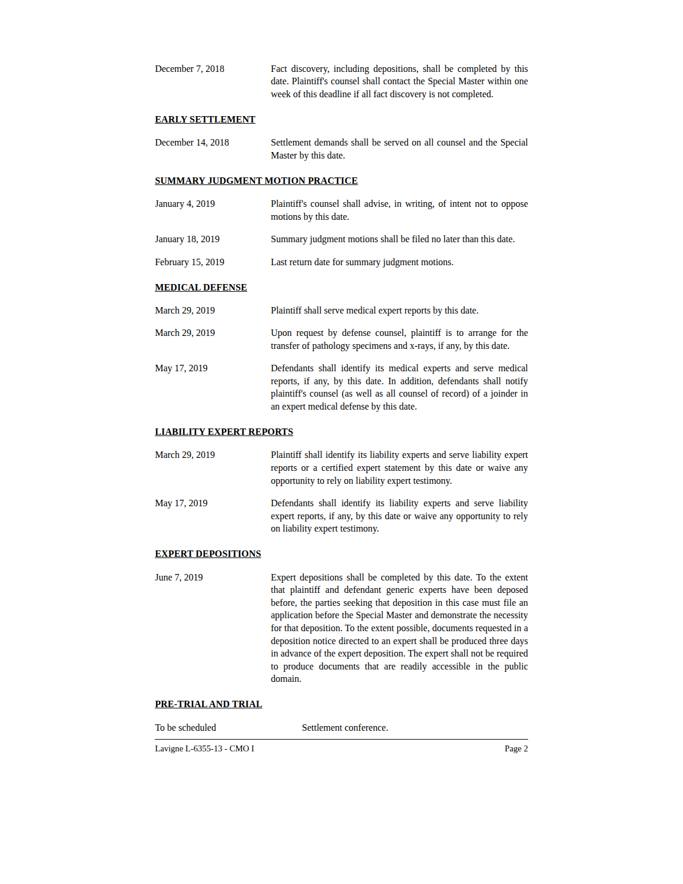December 7, 2018
Fact discovery, including depositions, shall be completed by this date. Plaintiff's counsel shall contact the Special Master within one week of this deadline if all fact discovery is not completed.
EARLY SETTLEMENT
December 14, 2018
Settlement demands shall be served on all counsel and the Special Master by this date.
SUMMARY JUDGMENT MOTION PRACTICE
January 4, 2019
Plaintiff's counsel shall advise, in writing, of intent not to oppose motions by this date.
January 18, 2019
Summary judgment motions shall be filed no later than this date.
February 15, 2019
Last return date for summary judgment motions.
MEDICAL DEFENSE
March 29, 2019
Plaintiff shall serve medical expert reports by this date.
March 29, 2019
Upon request by defense counsel, plaintiff is to arrange for the transfer of pathology specimens and x-rays, if any, by this date.
May 17, 2019
Defendants shall identify its medical experts and serve medical reports, if any, by this date. In addition, defendants shall notify plaintiff's counsel (as well as all counsel of record) of a joinder in an expert medical defense by this date.
LIABILITY EXPERT REPORTS
March 29, 2019
Plaintiff shall identify its liability experts and serve liability expert reports or a certified expert statement by this date or waive any opportunity to rely on liability expert testimony.
May 17, 2019
Defendants shall identify its liability experts and serve liability expert reports, if any, by this date or waive any opportunity to rely on liability expert testimony.
EXPERT DEPOSITIONS
June 7, 2019
Expert depositions shall be completed by this date. To the extent that plaintiff and defendant generic experts have been deposed before, the parties seeking that deposition in this case must file an application before the Special Master and demonstrate the necessity for that deposition. To the extent possible, documents requested in a deposition notice directed to an expert shall be produced three days in advance of the expert deposition. The expert shall not be required to produce documents that are readily accessible in the public domain.
PRE-TRIAL AND TRIAL
To be scheduled
Settlement conference.
Lavigne L-6355-13 - CMO I
Page 2